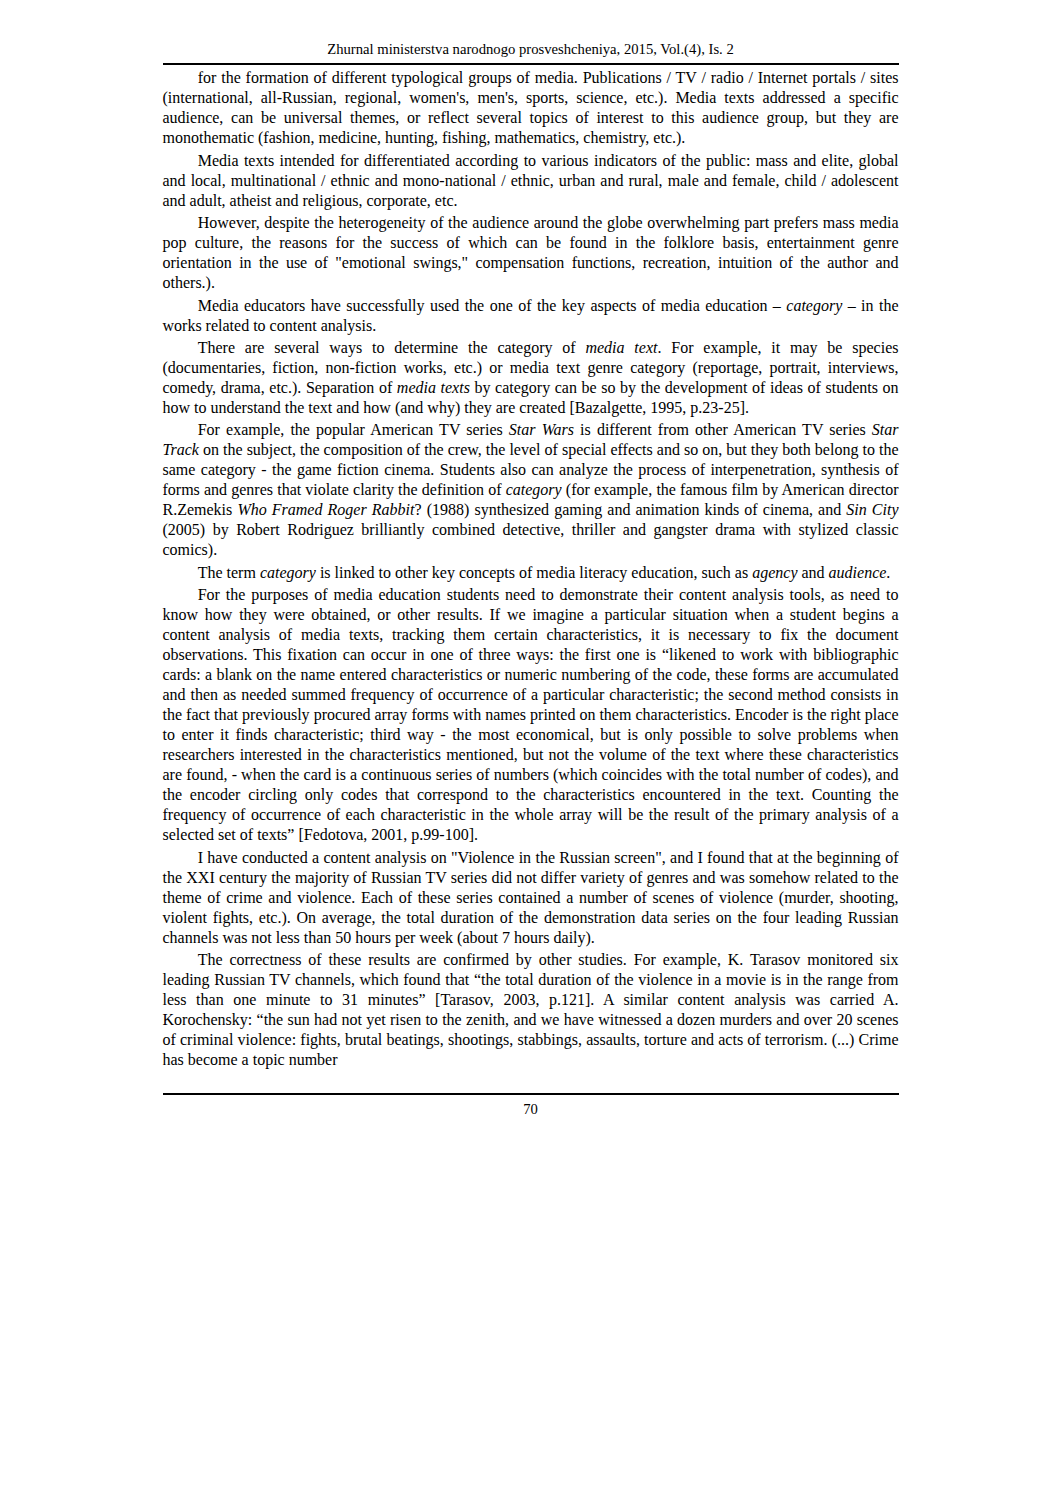Zhurnal ministerstva narodnogo prosveshcheniya, 2015, Vol.(4), Is. 2
for the formation of different typological groups of media. Publications / TV / radio / Internet portals / sites (international, all-Russian, regional, women's, men's, sports, science, etc.). Media texts addressed a specific audience, can be universal themes, or reflect several topics of interest to this audience group, but they are monothematic (fashion, medicine, hunting, fishing, mathematics, chemistry, etc.).
Media texts intended for differentiated according to various indicators of the public: mass and elite, global and local, multinational / ethnic and mono-national / ethnic, urban and rural, male and female, child / adolescent and adult, atheist and religious, corporate, etc.
However, despite the heterogeneity of the audience around the globe overwhelming part prefers mass media pop culture, the reasons for the success of which can be found in the folklore basis, entertainment genre orientation in the use of "emotional swings," compensation functions, recreation, intuition of the author and others.).
Media educators have successfully used the one of the key aspects of media education – category – in the works related to content analysis.
There are several ways to determine the category of media text. For example, it may be species (documentaries, fiction, non-fiction works, etc.) or media text genre category (reportage, portrait, interviews, comedy, drama, etc.). Separation of media texts by category can be so by the development of ideas of students on how to understand the text and how (and why) they are created [Bazalgette, 1995, p.23-25].
For example, the popular American TV series Star Wars is different from other American TV series Star Track on the subject, the composition of the crew, the level of special effects and so on, but they both belong to the same category - the game fiction cinema. Students also can analyze the process of interpenetration, synthesis of forms and genres that violate clarity the definition of category (for example, the famous film by American director R.Zemekis Who Framed Roger Rabbit? (1988) synthesized gaming and animation kinds of cinema, and Sin City (2005) by Robert Rodriguez brilliantly combined detective, thriller and gangster drama with stylized classic comics).
The term category is linked to other key concepts of media literacy education, such as agency and audience.
For the purposes of media education students need to demonstrate their content analysis tools, as need to know how they were obtained, or other results. If we imagine a particular situation when a student begins a content analysis of media texts, tracking them certain characteristics, it is necessary to fix the document observations. This fixation can occur in one of three ways: the first one is “likened to work with bibliographic cards: a blank on the name entered characteristics or numeric numbering of the code, these forms are accumulated and then as needed summed frequency of occurrence of a particular characteristic; the second method consists in the fact that previously procured array forms with names printed on them characteristics. Encoder is the right place to enter it finds characteristic; third way - the most economical, but is only possible to solve problems when researchers interested in the characteristics mentioned, but not the volume of the text where these characteristics are found, - when the card is a continuous series of numbers (which coincides with the total number of codes), and the encoder circling only codes that correspond to the characteristics encountered in the text. Counting the frequency of occurrence of each characteristic in the whole array will be the result of the primary analysis of a selected set of texts” [Fedotova, 2001, p.99-100].
I have conducted a content analysis on "Violence in the Russian screen", and I found that at the beginning of the XXI century the majority of Russian TV series did not differ variety of genres and was somehow related to the theme of crime and violence. Each of these series contained a number of scenes of violence (murder, shooting, violent fights, etc.). On average, the total duration of the demonstration data series on the four leading Russian channels was not less than 50 hours per week (about 7 hours daily).
The correctness of these results are confirmed by other studies. For example, K. Tarasov monitored six leading Russian TV channels, which found that “the total duration of the violence in a movie is in the range from less than one minute to 31 minutes” [Tarasov, 2003, p.121]. A similar content analysis was carried A. Korochensky: “the sun had not yet risen to the zenith, and we have witnessed a dozen murders and over 20 scenes of criminal violence: fights, brutal beatings, shootings, stabbings, assaults, torture and acts of terrorism. (...) Crime has become a topic number
70